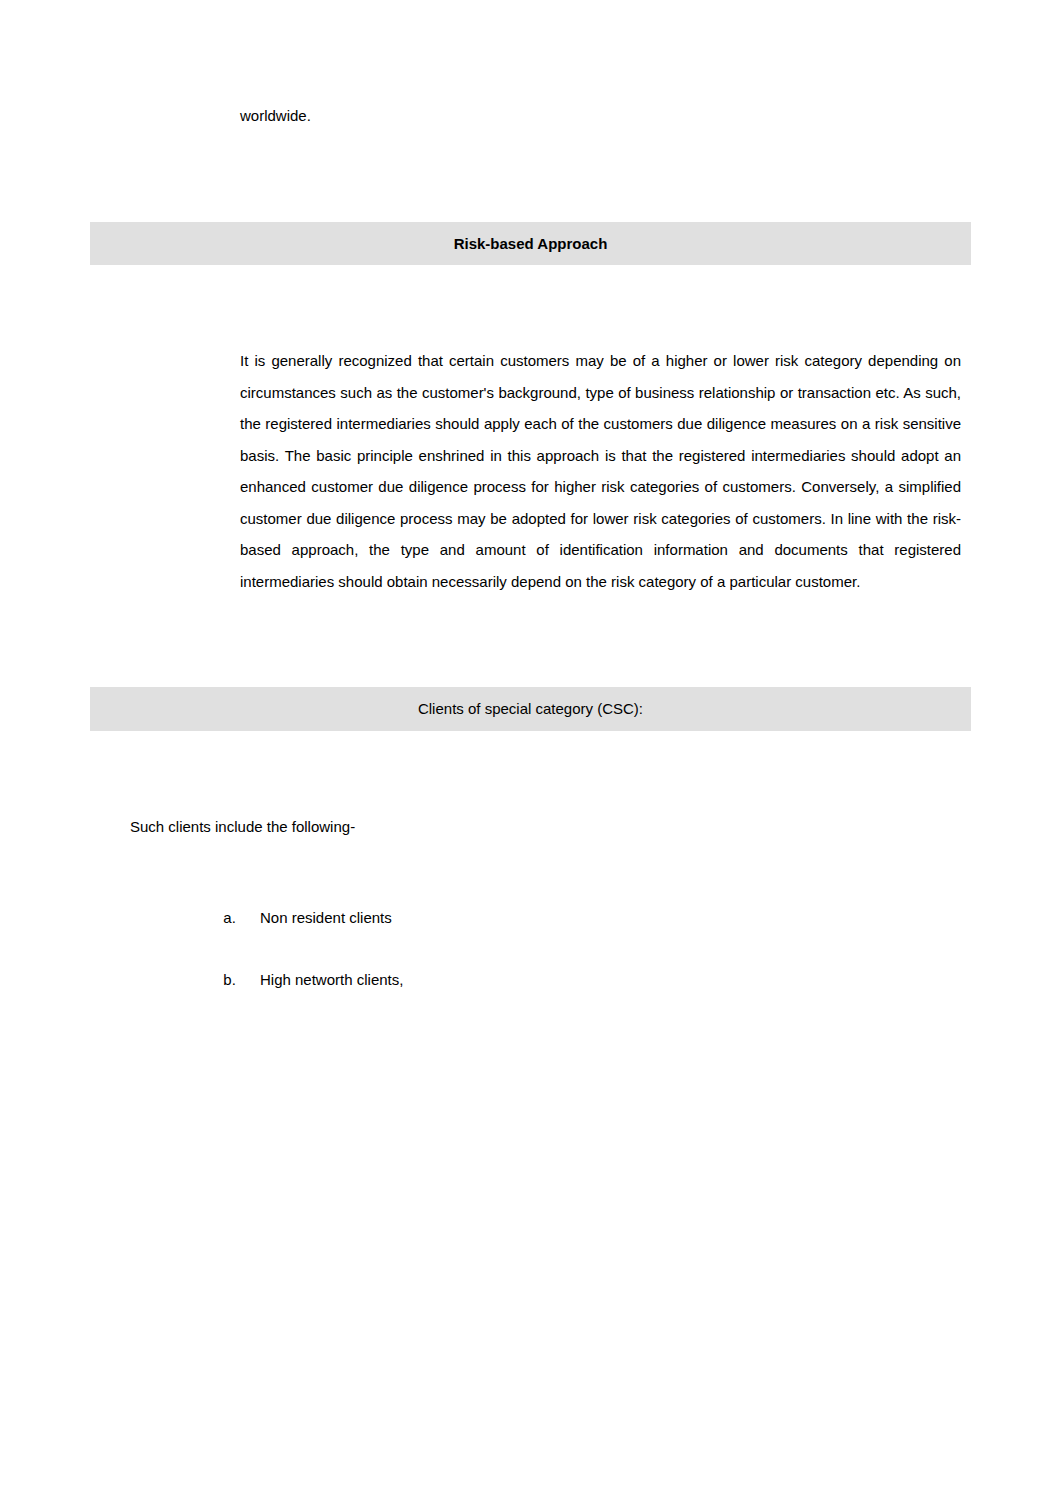worldwide.
Risk-based Approach
It is generally recognized that certain customers may be of a higher or lower risk category depending on circumstances such as the customer's background, type of business relationship or transaction etc. As such, the registered intermediaries should apply each of the customers due diligence measures on a risk sensitive basis. The basic principle enshrined in this approach is that the registered intermediaries should adopt an enhanced customer due diligence process for higher risk categories of customers. Conversely, a simplified customer due diligence process may be adopted for lower risk categories of customers. In line with the risk-based approach, the type and amount of identification information and documents that registered intermediaries should obtain necessarily depend on the risk category of a particular customer.
Clients of special category (CSC):
Such clients include the following-
Non resident clients
High networth clients,